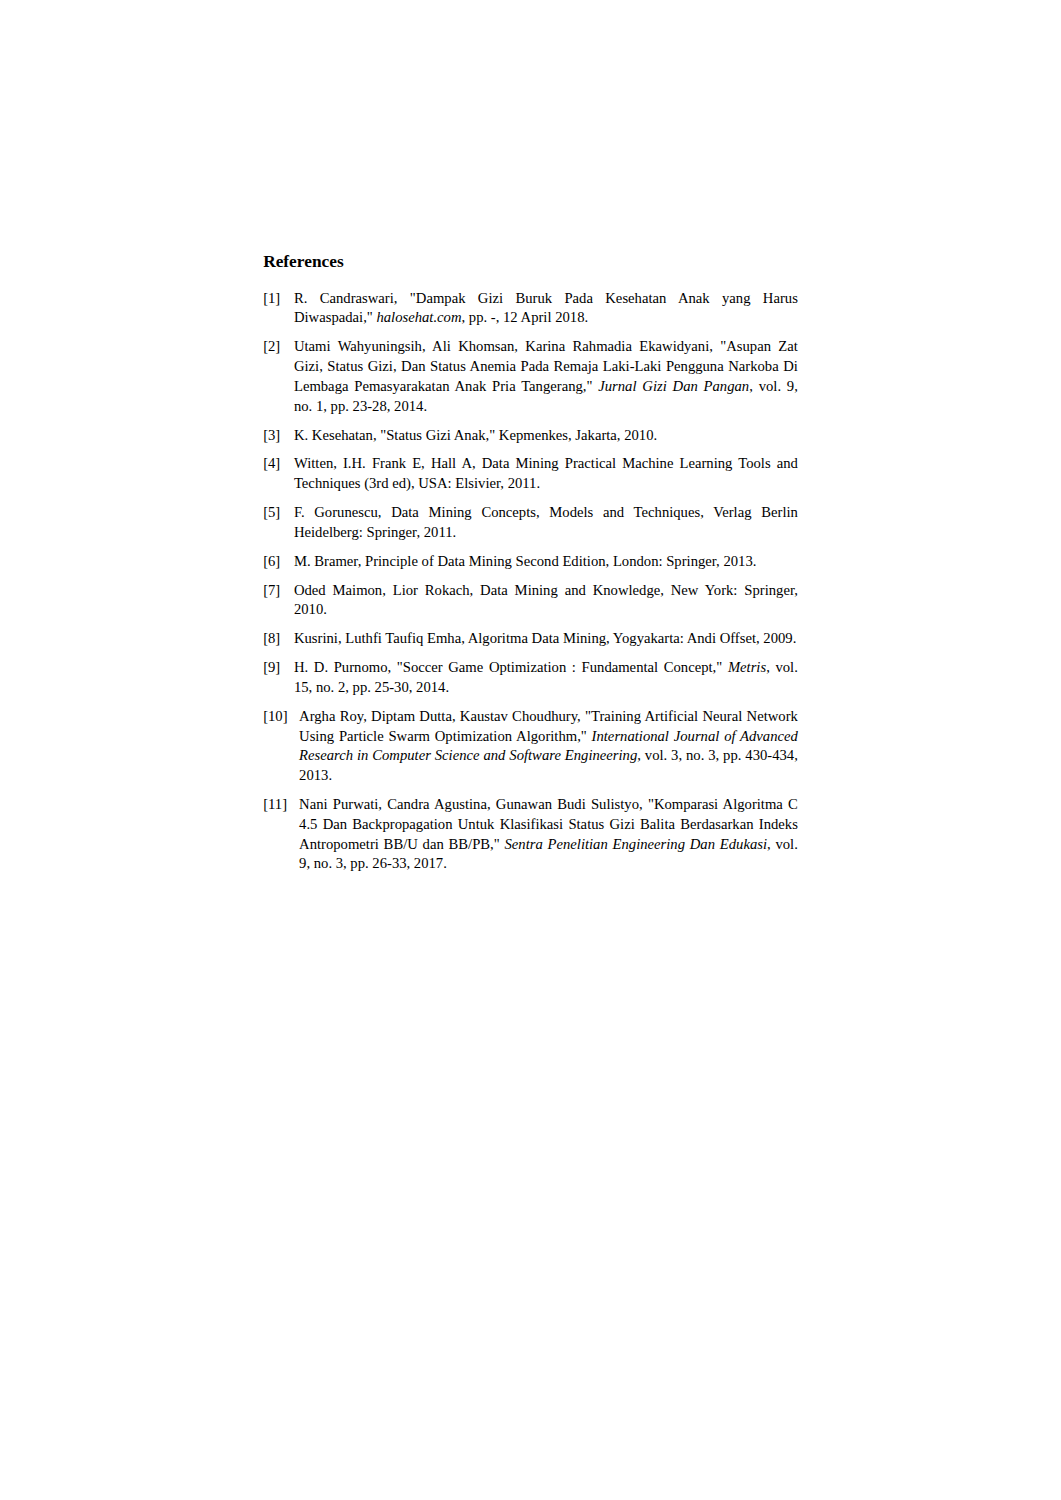References
[1] R. Candraswari, "Dampak Gizi Buruk Pada Kesehatan Anak yang Harus Diwaspadai," halosehat.com, pp. -, 12 April 2018.
[2] Utami Wahyuningsih, Ali Khomsan, Karina Rahmadia Ekawidyani, "Asupan Zat Gizi, Status Gizi, Dan Status Anemia Pada Remaja Laki-Laki Pengguna Narkoba Di Lembaga Pemasyarakatan Anak Pria Tangerang," Jurnal Gizi Dan Pangan, vol. 9, no. 1, pp. 23-28, 2014.
[3] K. Kesehatan, "Status Gizi Anak," Kepmenkes, Jakarta, 2010.
[4] Witten, I.H. Frank E, Hall A, Data Mining Practical Machine Learning Tools and Techniques (3rd ed), USA: Elsivier, 2011.
[5] F. Gorunescu, Data Mining Concepts, Models and Techniques, Verlag Berlin Heidelberg: Springer, 2011.
[6] M. Bramer, Principle of Data Mining Second Edition, London: Springer, 2013.
[7] Oded Maimon, Lior Rokach, Data Mining and Knowledge, New York: Springer, 2010.
[8] Kusrini, Luthfi Taufiq Emha, Algoritma Data Mining, Yogyakarta: Andi Offset, 2009.
[9] H. D. Purnomo, "Soccer Game Optimization : Fundamental Concept," Metris, vol. 15, no. 2, pp. 25-30, 2014.
[10] Argha Roy, Diptam Dutta, Kaustav Choudhury, "Training Artificial Neural Network Using Particle Swarm Optimization Algorithm," International Journal of Advanced Research in Computer Science and Software Engineering, vol. 3, no. 3, pp. 430-434, 2013.
[11] Nani Purwati, Candra Agustina, Gunawan Budi Sulistyo, "Komparasi Algoritma C 4.5 Dan Backpropagation Untuk Klasifikasi Status Gizi Balita Berdasarkan Indeks Antropometri BB/U dan BB/PB," Sentra Penelitian Engineering Dan Edukasi, vol. 9, no. 3, pp. 26-33, 2017.